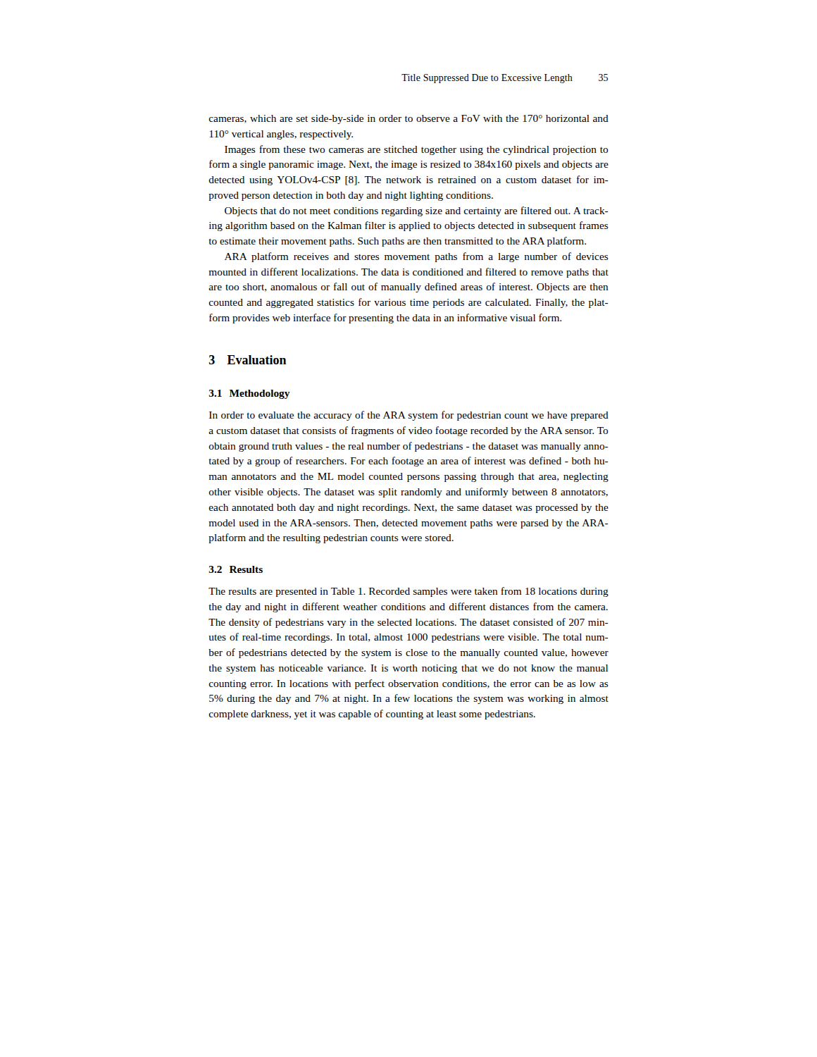Title Suppressed Due to Excessive Length 35
cameras, which are set side-by-side in order to observe a FoV with the 170° horizontal and 110° vertical angles, respectively.
Images from these two cameras are stitched together using the cylindrical projection to form a single panoramic image. Next, the image is resized to 384x160 pixels and objects are detected using YOLOv4-CSP [8]. The network is retrained on a custom dataset for improved person detection in both day and night lighting conditions.
Objects that do not meet conditions regarding size and certainty are filtered out. A tracking algorithm based on the Kalman filter is applied to objects detected in subsequent frames to estimate their movement paths. Such paths are then transmitted to the ARA platform.
ARA platform receives and stores movement paths from a large number of devices mounted in different localizations. The data is conditioned and filtered to remove paths that are too short, anomalous or fall out of manually defined areas of interest. Objects are then counted and aggregated statistics for various time periods are calculated. Finally, the platform provides web interface for presenting the data in an informative visual form.
3 Evaluation
3.1 Methodology
In order to evaluate the accuracy of the ARA system for pedestrian count we have prepared a custom dataset that consists of fragments of video footage recorded by the ARA sensor. To obtain ground truth values - the real number of pedestrians - the dataset was manually annotated by a group of researchers. For each footage an area of interest was defined - both human annotators and the ML model counted persons passing through that area, neglecting other visible objects. The dataset was split randomly and uniformly between 8 annotators, each annotated both day and night recordings. Next, the same dataset was processed by the model used in the ARA-sensors. Then, detected movement paths were parsed by the ARA-platform and the resulting pedestrian counts were stored.
3.2 Results
The results are presented in Table 1. Recorded samples were taken from 18 locations during the day and night in different weather conditions and different distances from the camera. The density of pedestrians vary in the selected locations. The dataset consisted of 207 minutes of real-time recordings. In total, almost 1000 pedestrians were visible. The total number of pedestrians detected by the system is close to the manually counted value, however the system has noticeable variance. It is worth noticing that we do not know the manual counting error. In locations with perfect observation conditions, the error can be as low as 5% during the day and 7% at night. In a few locations the system was working in almost complete darkness, yet it was capable of counting at least some pedestrians.